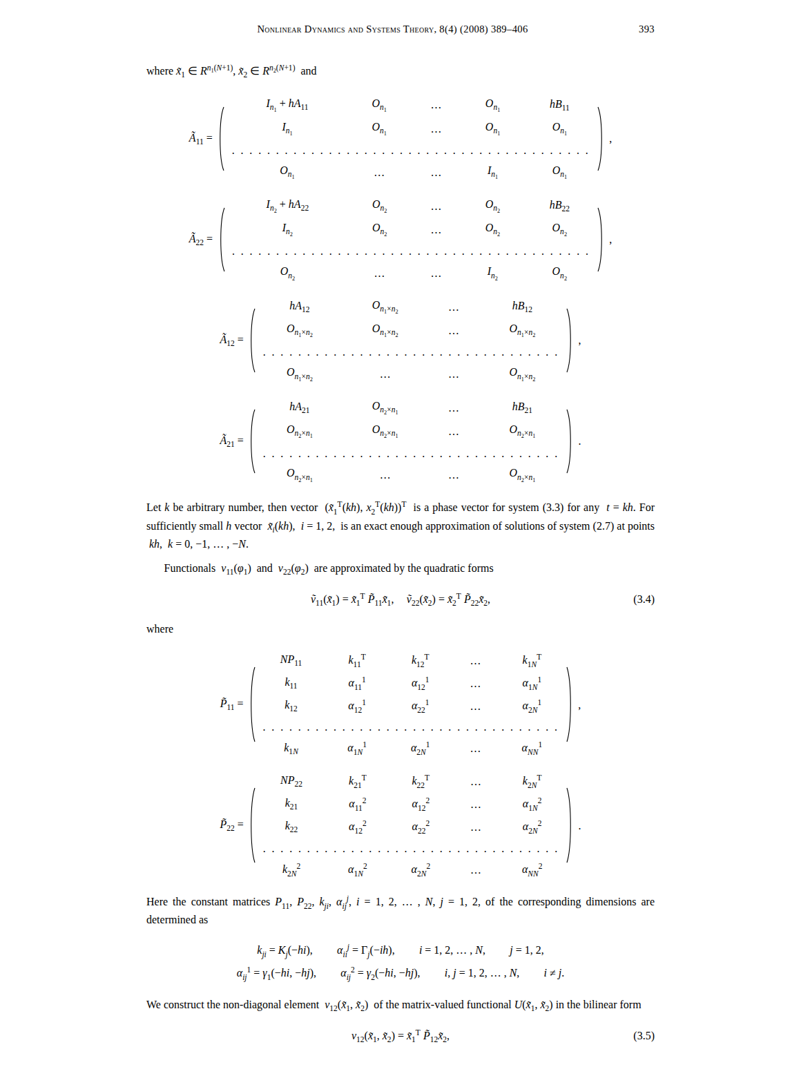Nonlinear Dynamics and Systems Theory, 8(4) (2008) 389–406 393
where x̃1 ∈ Rn1(N+1), x̃2 ∈ Rn2(N+1) and
Ã11 =
| I n 1 + hA 11 | O n 1 | … | O n 1 | hB 11 |
| I n 1 | O n 1 | … | O n 1 | O n 1 |
| . . . . . . . . . . . . . . . . . . . . . . . . . . . . . . . . . . . . . . . . . |
| O n 1 | … | … | I n 1 | O n 1 |
,
Ã22 =
| I n 2 + hA 22 | O n 2 | … | O n 2 | hB 22 |
| I n 2 | O n 2 | … | O n 2 | O n 2 |
| . . . . . . . . . . . . . . . . . . . . . . . . . . . . . . . . . . . . . . . . . |
| O n 2 | … | … | I n 2 | O n 2 |
,
Ã12 =
| hA 12 | O n 1 × n 2 | … | hB 12 |
| O n 1 × n 2 | O n 1 × n 2 | … | O n 1 × n 2 |
| . . . . . . . . . . . . . . . . . . . . . . . . . . . . . . . . . . |
| O n 1 × n 2 | … | … | O n 1 × n 2 |
,
Ã21 =
| hA 21 | O n 2 × n 1 | … | hB 21 |
| O n 2 × n 1 | O n 2 × n 1 | … | O n 2 × n 1 |
| . . . . . . . . . . . . . . . . . . . . . . . . . . . . . . . . . . |
| O n 2 × n 1 | … | … | O n 2 × n 1 |
.
Let k be arbitrary number, then vector (x̃1T(kh), x2T(kh))T is a phase vector for system (3.3) for any t = kh. For sufficiently small h vector x̃i(kh), i = 1, 2, is an exact enough approximation of solutions of system (2.7) at points kh, k = 0, −1, … , −N.
Functionals v11(φ1) and v22(φ2) are approximated by the quadratic forms
ṽ11(x̃1) = x̃1T P̃11x̃1, ṽ22(x̃2) = x̃2T P̃22x̃2, (3.4)
where
P̃11 =
| NP 11 | k 11 T | k 12 T | … | k 1 N T |
| k 11 | α 11 1 | α 12 1 | … | α 1 N 1 |
| k 12 | α 12 1 | α 22 1 | … | α 2 N 1 |
| . . . . . . . . . . . . . . . . . . . . . . . . . . . . . . . . . . |
| k 1 N | α 1 N 1 | α 2 N 1 | … | α NN 1 |
,
P̃22 =
| NP 22 | k 21 T | k 22 T | … | k 2 N T |
| k 21 | α 11 2 | α 12 2 | … | α 1 N 2 |
| k 22 | α 12 2 | α 22 2 | … | α 2 N 2 |
| . . . . . . . . . . . . . . . . . . . . . . . . . . . . . . . . . . |
| k 2 N 2 | α 1 N 2 | α 2 N 2 | … | α NN 2 |
.
Here the constant matrices P11, P22, kji, αijj, i = 1, 2, … , N, j = 1, 2, of the corresponding dimensions are determined as
kji = Kj(−hi), αiij = Γj(−ih), i = 1, 2, … , N, j = 1, 2, αij1 = γ1(−hi, −hj), αij2 = γ2(−hi, −hj), i, j = 1, 2, … , N, i ≠ j.
We construct the non-diagonal element v12(x̃1, x̃2) of the matrix-valued functional U(x̃1, x̃2) in the bilinear form
v12(x̃1, x̃2) = x̃1T P̃12x̃2, (3.5)